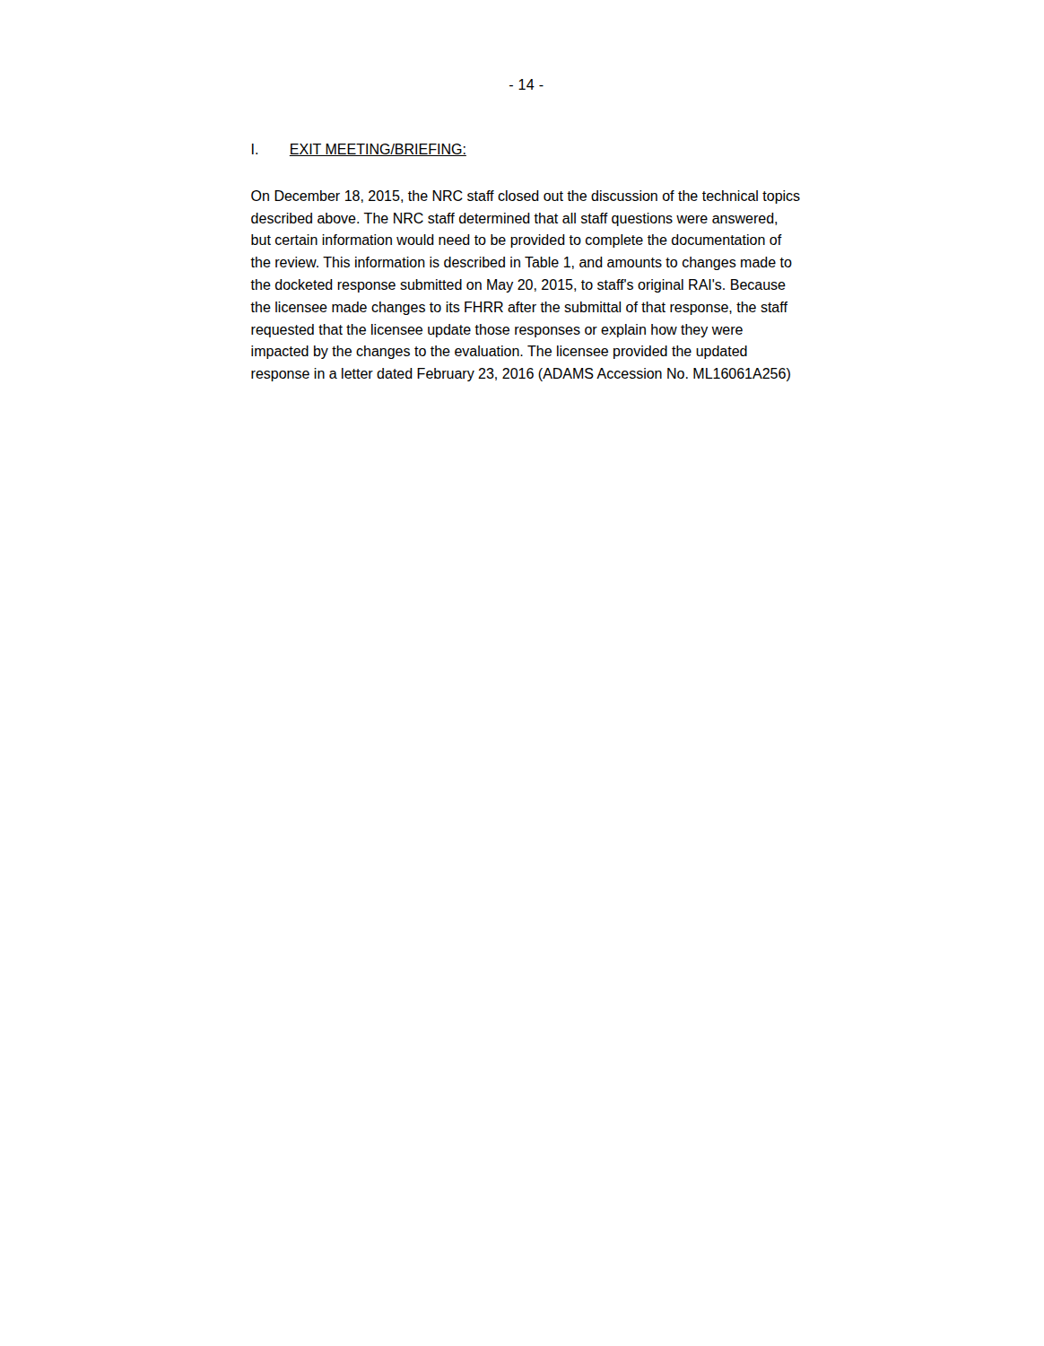- 14 -
I. EXIT MEETING/BRIEFING:
On December 18, 2015, the NRC staff closed out the discussion of the technical topics described above. The NRC staff determined that all staff questions were answered, but certain information would need to be provided to complete the documentation of the review. This information is described in Table 1, and amounts to changes made to the docketed response submitted on May 20, 2015, to staff's original RAI's. Because the licensee made changes to its FHRR after the submittal of that response, the staff requested that the licensee update those responses or explain how they were impacted by the changes to the evaluation. The licensee provided the updated response in a letter dated February 23, 2016 (ADAMS Accession No. ML16061A256)